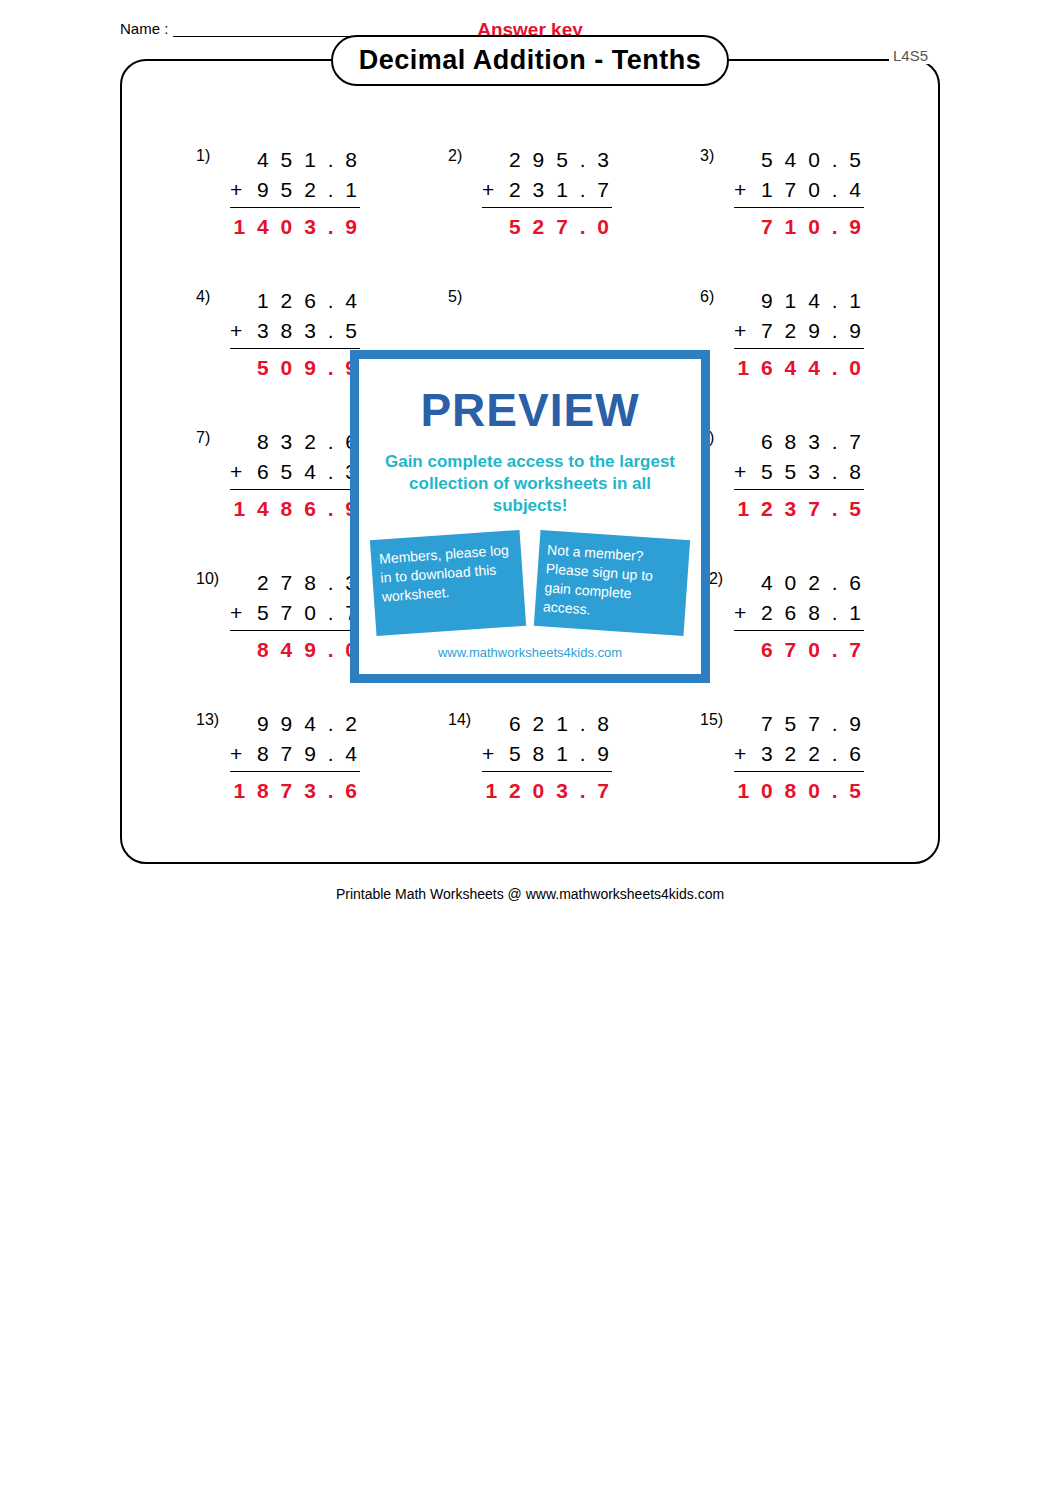Name :
Answer key
Decimal Addition - Tenths
L4S5
| 1) 4 5 1 . 8 + 9 5 2 . 1 1 4 0 3 . 9 | 2) 2 9 5 . 3 + 2 3 1 . 7 5 2 7 . 0 | 3) 5 4 0 . 5 + 1 7 0 . 4 7 1 0 . 9 |
| 4) 1 2 6 . 4 + 3 8 3 . 5 5 0 9 . 9 | 5) | 6) 9 1 4 . 1 + 7 2 9 . 9 1 6 4 4 . 0 |
| 7) 8 3 2 . 6 + 6 5 4 . 3 1 4 8 6 . 9 | 8) | 9) 6 8 3 . 7 + 5 5 3 . 8 1 2 3 7 . 5 |
| 10) 2 7 8 . 3 + 5 7 0 . 7 8 4 9 . 0 | 11) | 12) 4 0 2 . 6 + 2 6 8 . 1 6 7 0 . 7 |
| 13) 9 9 4 . 2 + 8 7 9 . 4 1 8 7 3 . 6 | 14) 6 2 1 . 8 + 5 8 1 . 9 1 2 0 3 . 7 | 15) 7 5 7 . 9 + 3 2 2 . 6 1 0 8 0 . 5 |
PREVIEW
Gain complete access to the largest collection of worksheets in all subjects!
Members, please log in to download this worksheet.
Not a member? Please sign up to gain complete access.
www.mathworksheets4kids.com
Printable Math Worksheets @ www.mathworksheets4kids.com